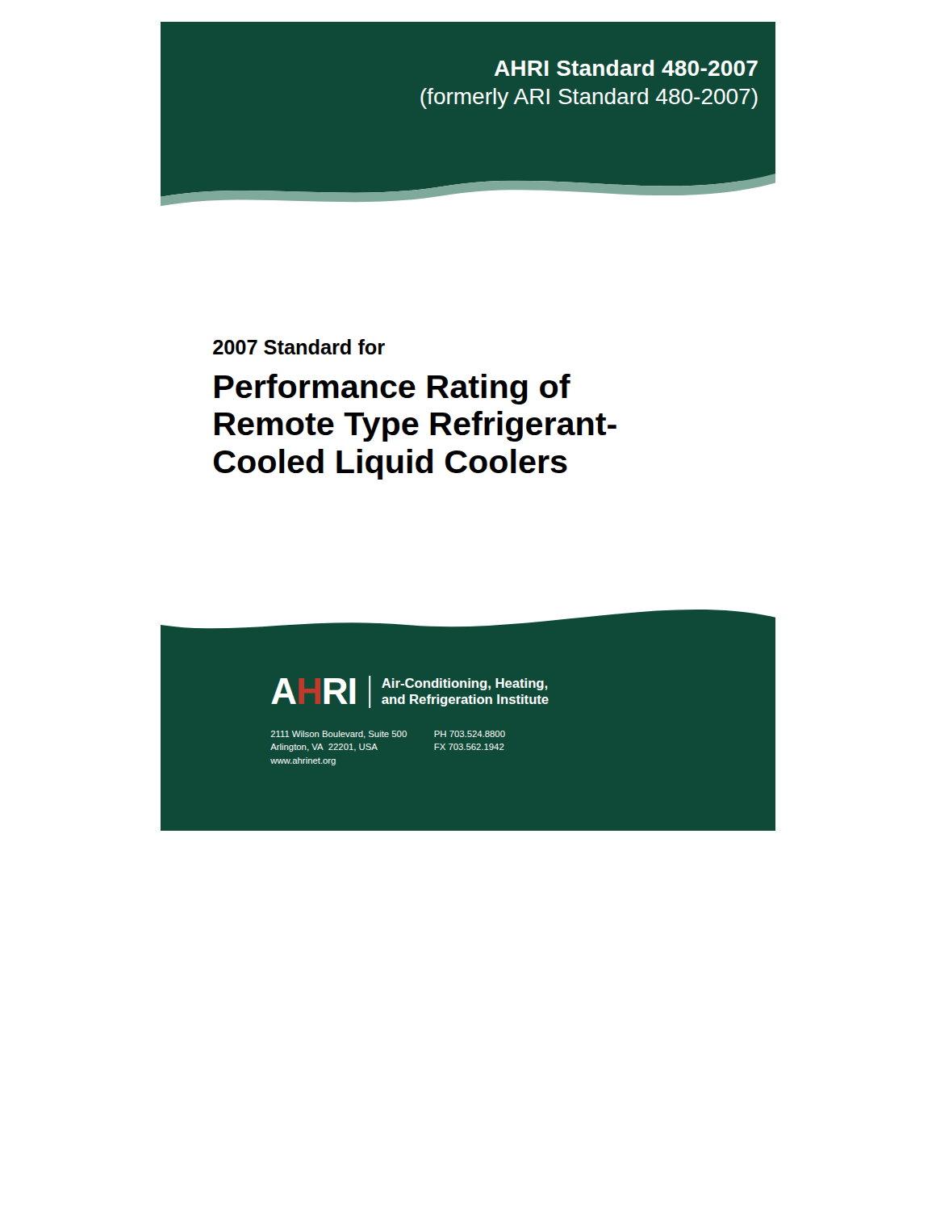AHRI Standard 480-2007
(formerly ARI Standard 480-2007)
2007 Standard for
Performance Rating of Remote Type Refrigerant-Cooled Liquid Coolers
AHRI
Air-Conditioning, Heating,
and Refrigeration Institute
2111 Wilson Boulevard, Suite 500
Arlington, VA 22201, USA
www.ahrinet.org
PH 703.524.8800
FX 703.562.1942